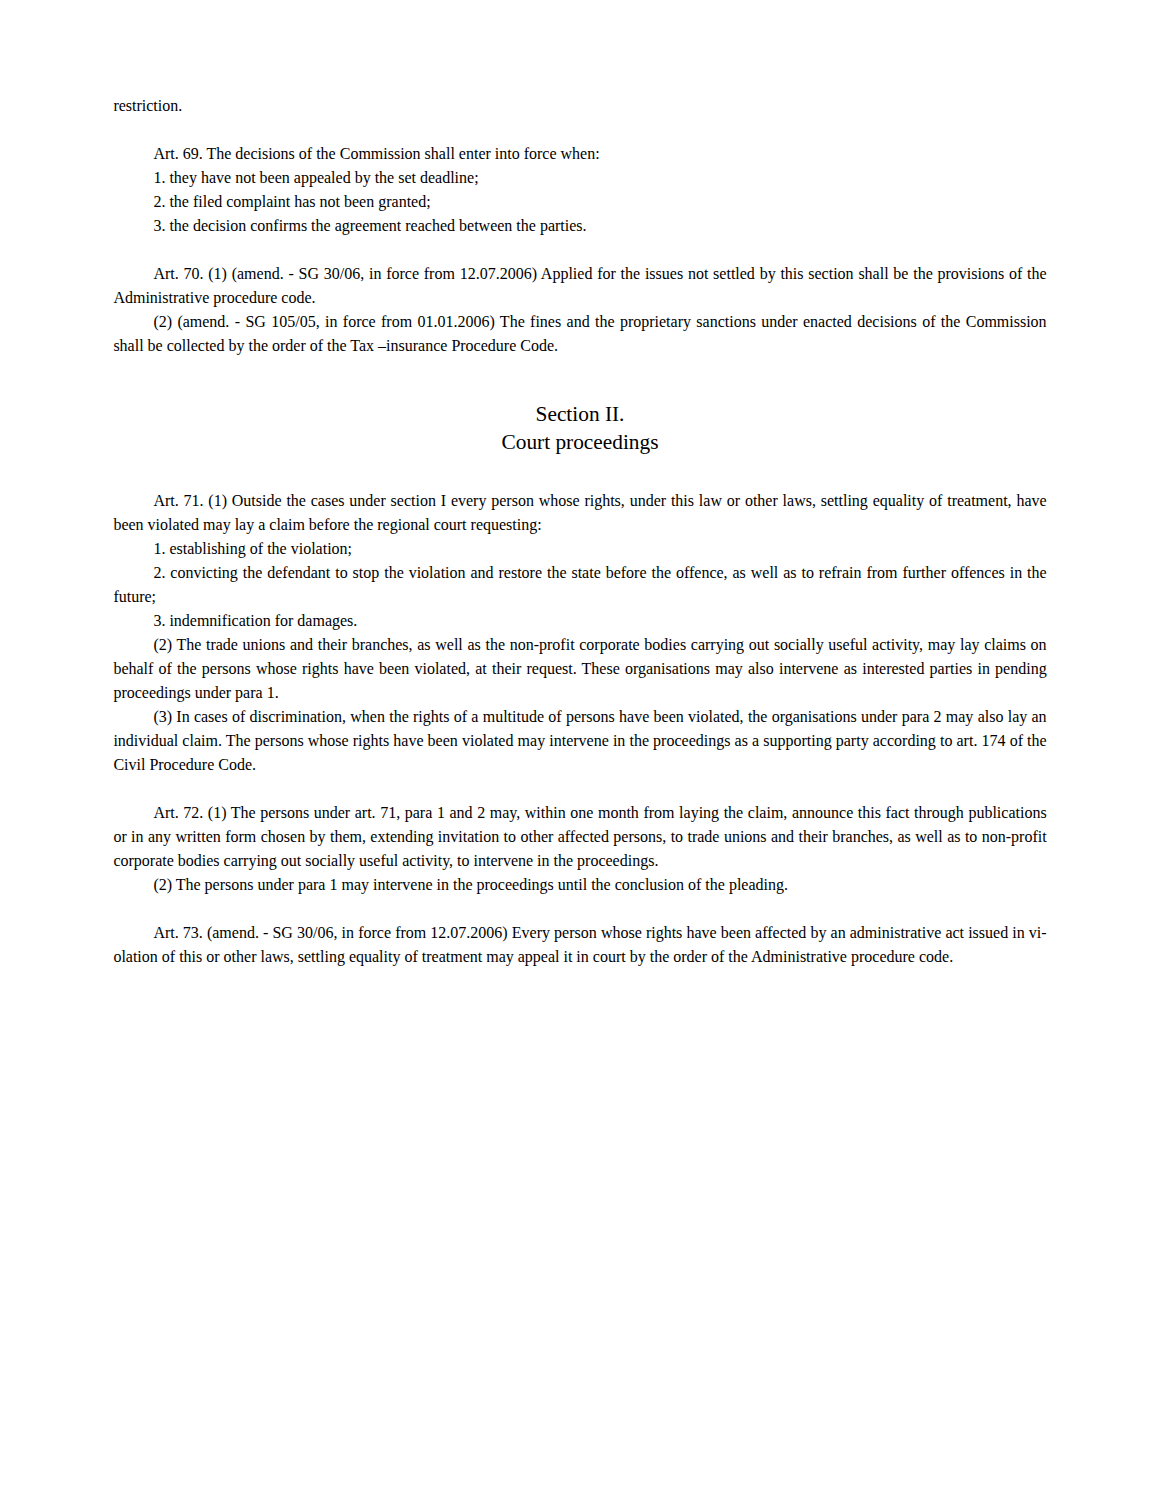restriction.
Art. 69. The decisions of the Commission shall enter into force when:
1. they have not been appealed by the set deadline;
2. the filed complaint has not been granted;
3. the decision confirms the agreement reached between the parties.
Art. 70. (1) (amend. - SG 30/06, in force from 12.07.2006) Applied for the issues not settled by this section shall be the provisions of the Administrative procedure code.
(2) (amend. - SG 105/05, in force from 01.01.2006) The fines and the proprietary sanctions under enacted decisions of the Commission shall be collected by the order of the Tax –insurance Procedure Code.
Section II.Court proceedings
Art. 71. (1) Outside the cases under section I every person whose rights, under this law or other laws, settling equality of treatment, have been violated may lay a claim before the regional court requesting:
1. establishing of the violation;
2. convicting the defendant to stop the violation and restore the state before the offence, as well as to refrain from further offences in the future;
3. indemnification for damages.
(2) The trade unions and their branches, as well as the non-profit corporate bodies carrying out socially useful activity, may lay claims on behalf of the persons whose rights have been violated, at their request. These organisations may also intervene as interested parties in pending proceedings under para 1.
(3) In cases of discrimination, when the rights of a multitude of persons have been violated, the organisations under para 2 may also lay an individual claim. The persons whose rights have been violated may intervene in the proceedings as a supporting party according to art. 174 of the Civil Procedure Code.
Art. 72. (1) The persons under art. 71, para 1 and 2 may, within one month from laying the claim, announce this fact through publications or in any written form chosen by them, extending invitation to other affected persons, to trade unions and their branches, as well as to non-profit corporate bodies carrying out socially useful activity, to intervene in the proceedings.
(2) The persons under para 1 may intervene in the proceedings until the conclusion of the pleading.
Art. 73. (amend. - SG 30/06, in force from 12.07.2006) Every person whose rights have been affected by an administrative act issued in violation of this or other laws, settling equality of treatment may appeal it in court by the order of the Administrative procedure code.